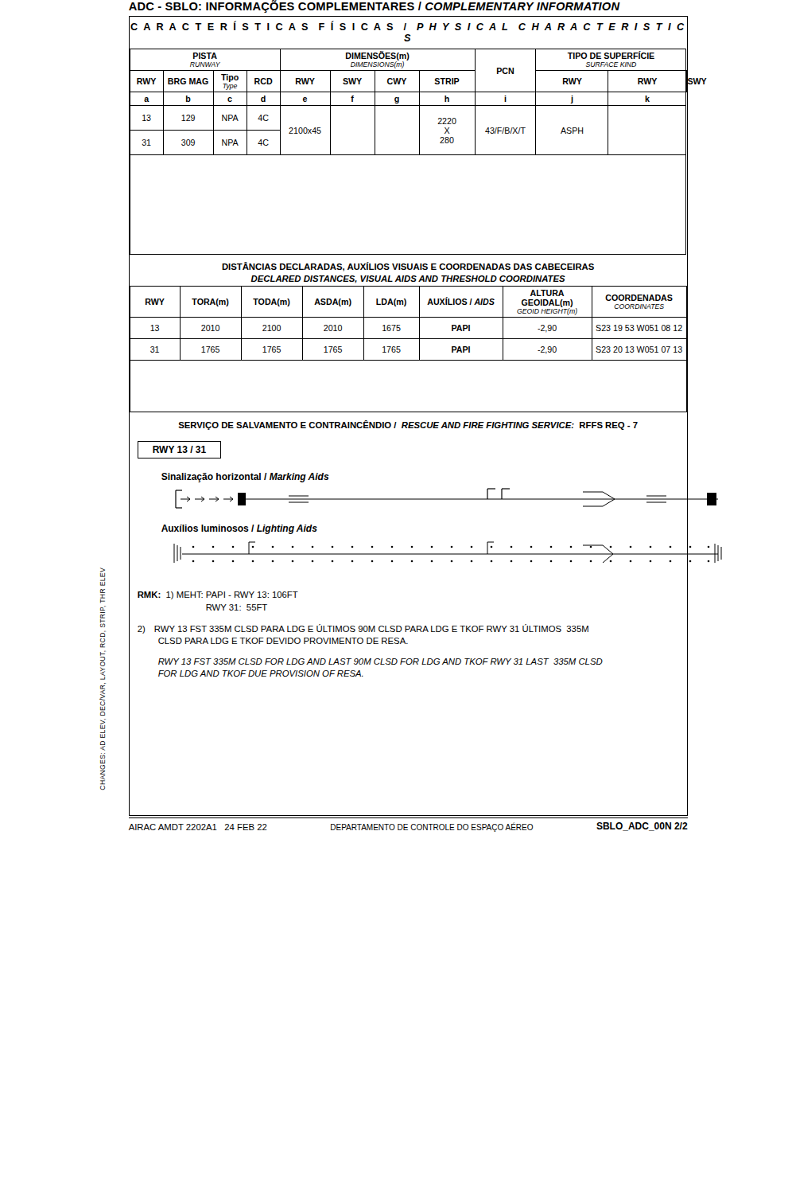CHANGES: AD ELEV, DEC/VAR, LAYOUT, RCD, STRIP, THR ELEV
ADC - SBLO: INFORMAÇÕES COMPLEMENTARES / COMPLEMENTARY INFORMATION
C A R A C T E R Í S T I C A S F Í S I C A S / P H Y S I C A L C H A R A C T E R I S T I C S
| PISTA RUNWAY | DIMENSÕES(m) DIMENSIONS(m) | PCN | TIPO DE SUPERFÍCIE SURFACE KIND |
| --- | --- | --- | --- |
| RWY | BRG MAG | Tipo Type | RCD | RWY | SWY | CWY | STRIP | RWY | RWY | SWY |
| a | b | c | d | e | f | g | h | i | j | k |
| 13 | 129 | NPA | 4C | 2100x45 | | | 2220 X 280 | 43/F/B/X/T | ASPH | |
| 31 | 309 | NPA | 4C |
DISTÂNCIAS DECLARADAS, AUXÍLIOS VISUAIS E COORDENADAS DAS CABECEIRAS
DECLARED DISTANCES, VISUAL AIDS AND THRESHOLD COORDINATES
| RWY | TORA(m) | TODA(m) | ASDA(m) | LDA(m) | AUXÍLIOS / AIDS | ALTURA GEOIDAL(m) GEOID HEIGHT(m) | COORDENADAS COORDINATES |
| --- | --- | --- | --- | --- | --- | --- | --- |
| 13 | 2010 | 2100 | 2010 | 1675 | PAPI | -2,90 | S23 19 53 W051 08 12 |
| 31 | 1765 | 1765 | 1765 | 1765 | PAPI | -2,90 | S23 20 13 W051 07 13 |
SERVIÇO DE SALVAMENTO E CONTRAINCÊNDIO / RESCUE AND FIRE FIGHTING SERVICE: RFFS REQ - 7
RWY 13 / 31
Sinalização horizontal / Marking Aids
Auxílios luminosos / Lighting Aids
RMK: 1) MEHT: PAPI - RWY 13: 106FT
RWY 31: 55FT
2) RWY 13 FST 335M CLSD PARA LDG E ÚLTIMOS 90M CLSD PARA LDG E TKOF RWY 31 ÚLTIMOS 335M
CLSD PARA LDG E TKOF DEVIDO PROVIMENTO DE RESA.
RWY 13 FST 335M CLSD FOR LDG AND LAST 90M CLSD FOR LDG AND TKOF RWY 31 LAST 335M CLSD
FOR LDG AND TKOF DUE PROVISION OF RESA.
AIRAC AMDT 2202A1 24 FEB 22
DEPARTAMENTO DE CONTROLE DO ESPAÇO AÉREO
SBLO_ADC_00N 2/2